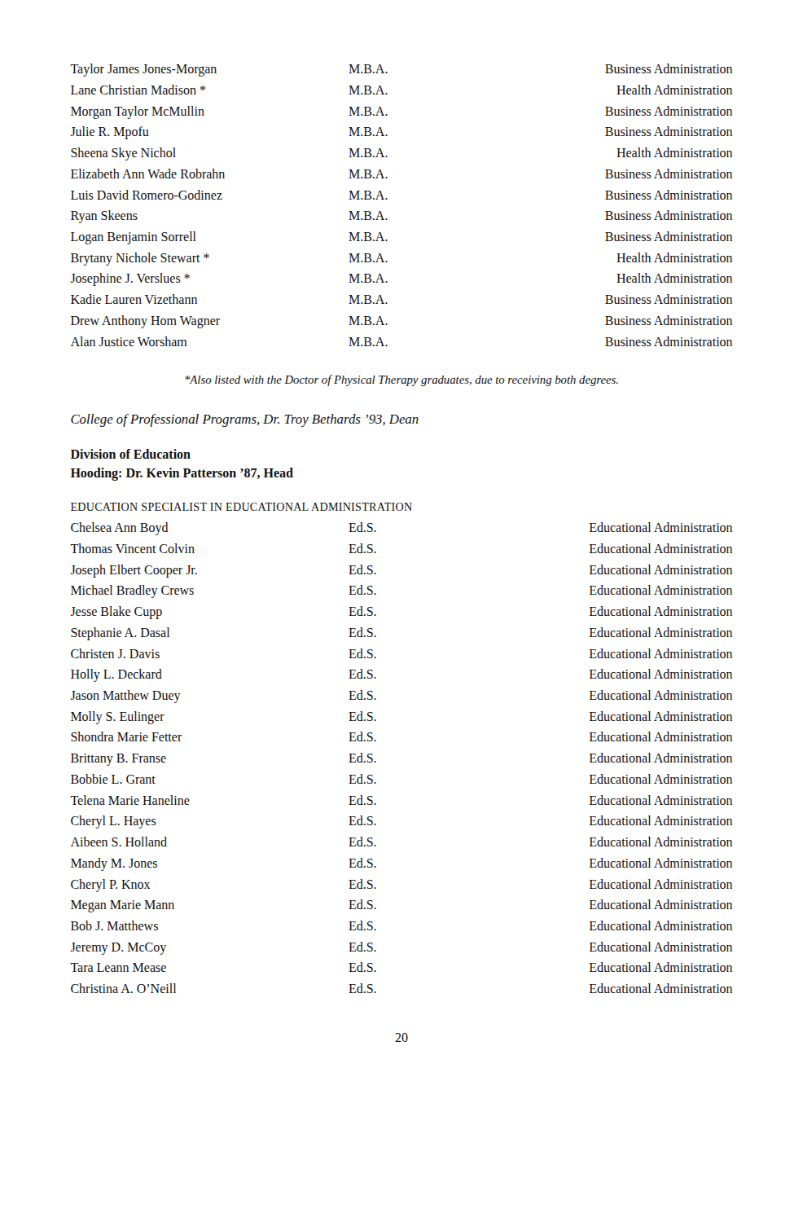| Taylor James Jones-Morgan | M.B.A. | Business Administration |
| Lane Christian Madison * | M.B.A. | Health Administration |
| Morgan Taylor McMullin | M.B.A. | Business Administration |
| Julie R. Mpofu | M.B.A. | Business Administration |
| Sheena Skye Nichol | M.B.A. | Health Administration |
| Elizabeth Ann Wade Robrahn | M.B.A. | Business Administration |
| Luis David Romero-Godinez | M.B.A. | Business Administration |
| Ryan Skeens | M.B.A. | Business Administration |
| Logan Benjamin Sorrell | M.B.A. | Business Administration |
| Brytany Nichole Stewart * | M.B.A. | Health Administration |
| Josephine J. Verslues * | M.B.A. | Health Administration |
| Kadie Lauren Vizethann | M.B.A. | Business Administration |
| Drew Anthony Hom Wagner | M.B.A. | Business Administration |
| Alan Justice Worsham | M.B.A. | Business Administration |
*Also listed with the Doctor of Physical Therapy graduates, due to receiving both degrees.
College of Professional Programs, Dr. Troy Bethards ’93, Dean
Division of Education
Hooding: Dr. Kevin Patterson ’87, Head
Education Specialist in Educational Administration
| Chelsea Ann Boyd | Ed.S. | Educational Administration |
| Thomas Vincent Colvin | Ed.S. | Educational Administration |
| Joseph Elbert Cooper Jr. | Ed.S. | Educational Administration |
| Michael Bradley Crews | Ed.S. | Educational Administration |
| Jesse Blake Cupp | Ed.S. | Educational Administration |
| Stephanie A. Dasal | Ed.S. | Educational Administration |
| Christen J. Davis | Ed.S. | Educational Administration |
| Holly L. Deckard | Ed.S. | Educational Administration |
| Jason Matthew Duey | Ed.S. | Educational Administration |
| Molly S. Eulinger | Ed.S. | Educational Administration |
| Shondra Marie Fetter | Ed.S. | Educational Administration |
| Brittany B. Franse | Ed.S. | Educational Administration |
| Bobbie L. Grant | Ed.S. | Educational Administration |
| Telena Marie Haneline | Ed.S. | Educational Administration |
| Cheryl L. Hayes | Ed.S. | Educational Administration |
| Aibeen S. Holland | Ed.S. | Educational Administration |
| Mandy M. Jones | Ed.S. | Educational Administration |
| Cheryl P. Knox | Ed.S. | Educational Administration |
| Megan Marie Mann | Ed.S. | Educational Administration |
| Bob J. Matthews | Ed.S. | Educational Administration |
| Jeremy D. McCoy | Ed.S. | Educational Administration |
| Tara Leann Mease | Ed.S. | Educational Administration |
| Christina A. O’Neill | Ed.S. | Educational Administration |
20